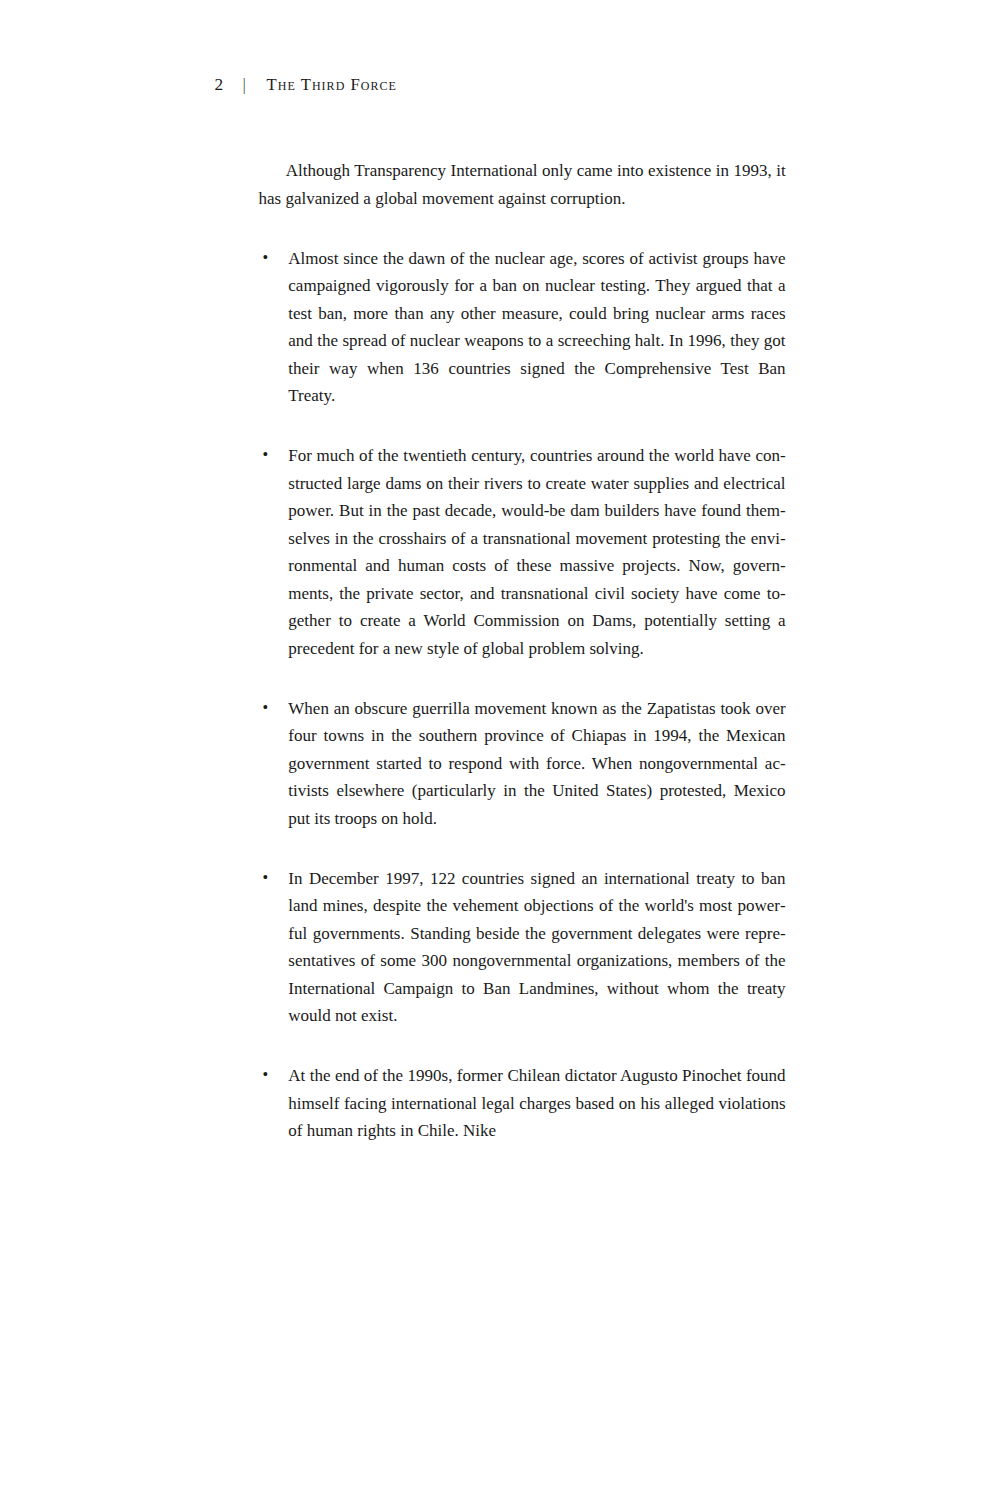2 | The Third Force
Although Transparency International only came into existence in 1993, it has galvanized a global movement against corruption.
Almost since the dawn of the nuclear age, scores of activist groups have campaigned vigorously for a ban on nuclear testing. They argued that a test ban, more than any other measure, could bring nuclear arms races and the spread of nuclear weapons to a screeching halt. In 1996, they got their way when 136 countries signed the Comprehensive Test Ban Treaty.
For much of the twentieth century, countries around the world have constructed large dams on their rivers to create water supplies and electrical power. But in the past decade, would-be dam builders have found themselves in the crosshairs of a transnational movement protesting the environmental and human costs of these massive projects. Now, governments, the private sector, and transnational civil society have come together to create a World Commission on Dams, potentially setting a precedent for a new style of global problem solving.
When an obscure guerrilla movement known as the Zapatistas took over four towns in the southern province of Chiapas in 1994, the Mexican government started to respond with force. When nongovernmental activists elsewhere (particularly in the United States) protested, Mexico put its troops on hold.
In December 1997, 122 countries signed an international treaty to ban land mines, despite the vehement objections of the world's most powerful governments. Standing beside the government delegates were representatives of some 300 nongovernmental organizations, members of the International Campaign to Ban Landmines, without whom the treaty would not exist.
At the end of the 1990s, former Chilean dictator Augusto Pinochet found himself facing international legal charges based on his alleged violations of human rights in Chile. Nike